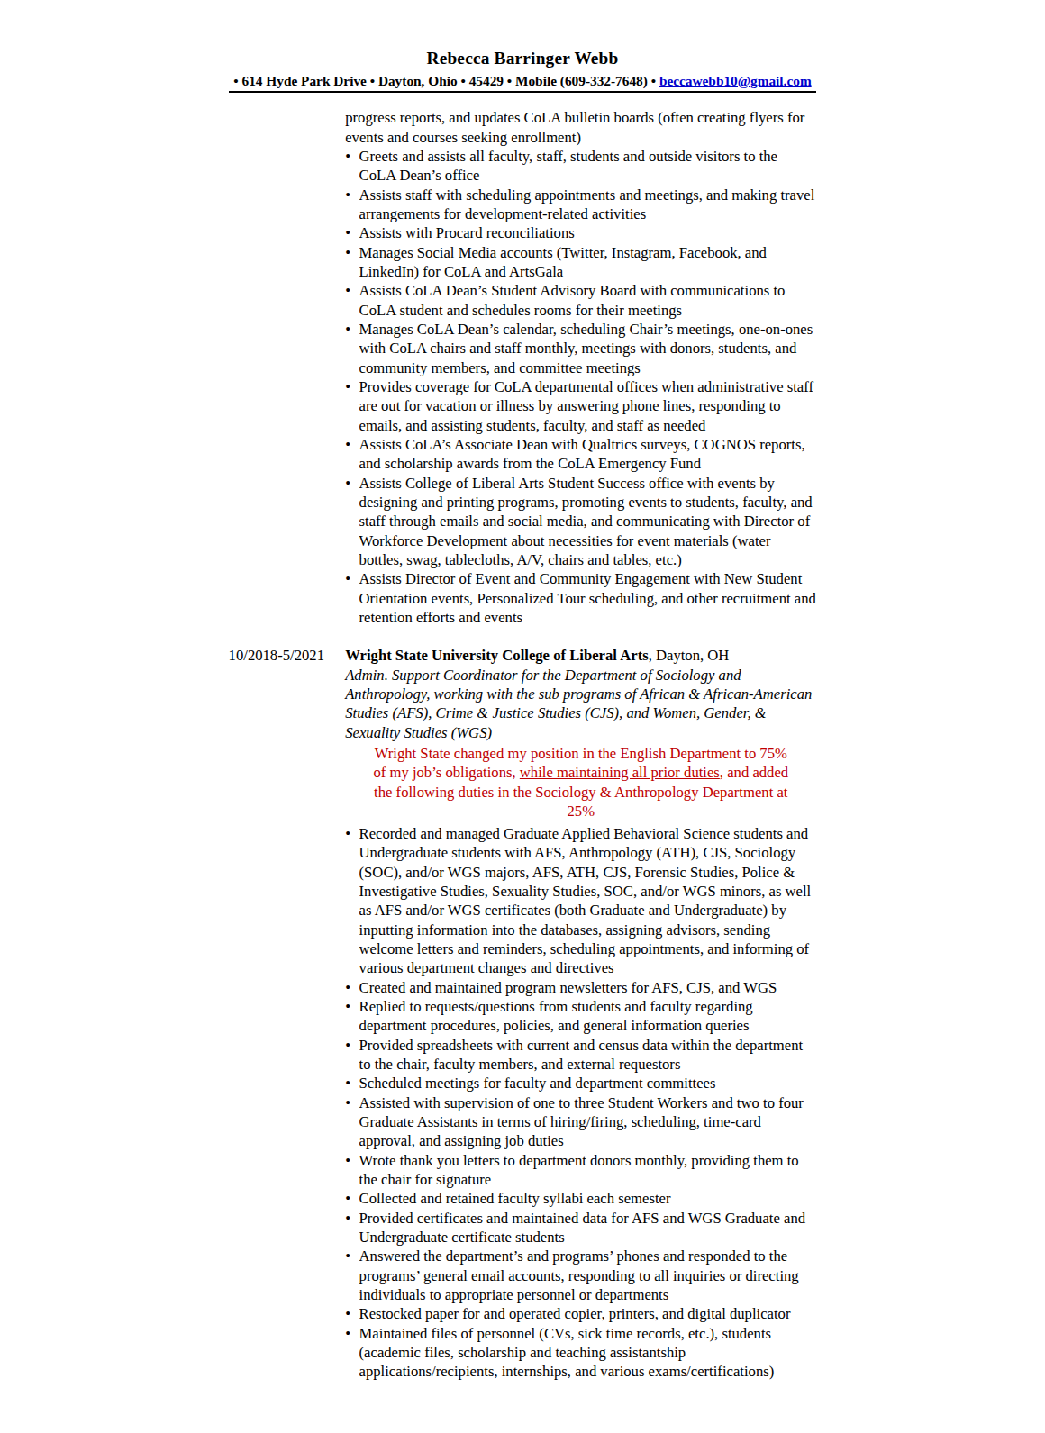Rebecca Barringer Webb
• 614 Hyde Park Drive • Dayton, Ohio • 45429 • Mobile (609-332-7648) • beccawebb10@gmail.com
progress reports, and updates CoLA bulletin boards (often creating flyers for events and courses seeking enrollment)
Greets and assists all faculty, staff, students and outside visitors to the CoLA Dean’s office
Assists staff with scheduling appointments and meetings, and making travel arrangements for development-related activities
Assists with Procard reconciliations
Manages Social Media accounts (Twitter, Instagram, Facebook, and LinkedIn) for CoLA and ArtsGala
Assists CoLA Dean’s Student Advisory Board with communications to CoLA student and schedules rooms for their meetings
Manages CoLA Dean’s calendar, scheduling Chair’s meetings, one-on-ones with CoLA chairs and staff monthly, meetings with donors, students, and community members, and committee meetings
Provides coverage for CoLA departmental offices when administrative staff are out for vacation or illness by answering phone lines, responding to emails, and assisting students, faculty, and staff as needed
Assists CoLA’s Associate Dean with Qualtrics surveys, COGNOS reports, and scholarship awards from the CoLA Emergency Fund
Assists College of Liberal Arts Student Success office with events by designing and printing programs, promoting events to students, faculty, and staff through emails and social media, and communicating with Director of Workforce Development about necessities for event materials (water bottles, swag, tablecloths, A/V, chairs and tables, etc.)
Assists Director of Event and Community Engagement with New Student Orientation events, Personalized Tour scheduling, and other recruitment and retention efforts and events
10/2018-5/2021
Wright State University College of Liberal Arts, Dayton, OH
Admin. Support Coordinator for the Department of Sociology and Anthropology, working with the sub programs of African & African-American Studies (AFS), Crime & Justice Studies (CJS), and Women, Gender, & Sexuality Studies (WGS)
Wright State changed my position in the English Department to 75% of my job’s obligations, while maintaining all prior duties, and added the following duties in the Sociology & Anthropology Department at 25%
Recorded and managed Graduate Applied Behavioral Science students and Undergraduate students with AFS, Anthropology (ATH), CJS, Sociology (SOC), and/or WGS majors, AFS, ATH, CJS, Forensic Studies, Police & Investigative Studies, Sexuality Studies, SOC, and/or WGS minors, as well as AFS and/or WGS certificates (both Graduate and Undergraduate) by inputting information into the databases, assigning advisors, sending welcome letters and reminders, scheduling appointments, and informing of various department changes and directives
Created and maintained program newsletters for AFS, CJS, and WGS
Replied to requests/questions from students and faculty regarding department procedures, policies, and general information queries
Provided spreadsheets with current and census data within the department to the chair, faculty members, and external requestors
Scheduled meetings for faculty and department committees
Assisted with supervision of one to three Student Workers and two to four Graduate Assistants in terms of hiring/firing, scheduling, time-card approval, and assigning job duties
Wrote thank you letters to department donors monthly, providing them to the chair for signature
Collected and retained faculty syllabi each semester
Provided certificates and maintained data for AFS and WGS Graduate and Undergraduate certificate students
Answered the department’s and programs’ phones and responded to the programs’ general email accounts, responding to all inquiries or directing individuals to appropriate personnel or departments
Restocked paper for and operated copier, printers, and digital duplicator
Maintained files of personnel (CVs, sick time records, etc.), students (academic files, scholarship and teaching assistantship applications/recipients, internships, and various exams/certifications)